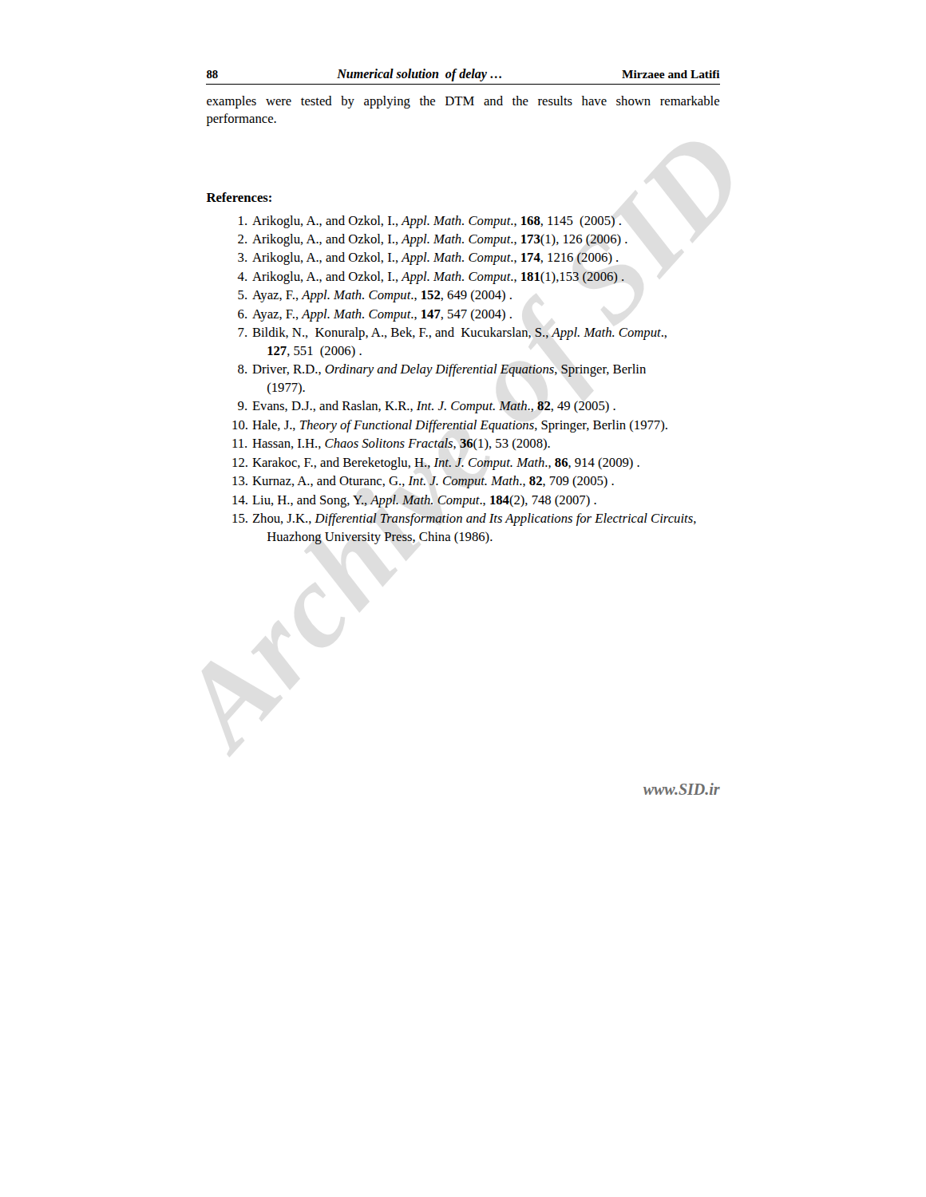Archive of SID
88
Numerical solution of delay …
Mirzaee and Latifi
examples were tested by applying the DTM and the results have shown remarkable performance.
References:
1. Arikoglu, A., and Ozkol, I., Appl. Math. Comput., 168, 1145 (2005) .
2. Arikoglu, A., and Ozkol, I., Appl. Math. Comput., 173(1), 126 (2006) .
3. Arikoglu, A., and Ozkol, I., Appl. Math. Comput., 174, 1216 (2006) .
4. Arikoglu, A., and Ozkol, I., Appl. Math. Comput., 181(1),153 (2006) .
5. Ayaz, F., Appl. Math. Comput., 152, 649 (2004) .
6. Ayaz, F., Appl. Math. Comput., 147, 547 (2004) .
7. Bildik, N., Konuralp, A., Bek, F., and Kucukarslan, S., Appl. Math. Comput., 127, 551 (2006) .
8. Driver, R.D., Ordinary and Delay Differential Equations, Springer, Berlin (1977).
9. Evans, D.J., and Raslan, K.R., Int. J. Comput. Math., 82, 49 (2005) .
10. Hale, J., Theory of Functional Differential Equations, Springer, Berlin (1977).
11. Hassan, I.H., Chaos Solitons Fractals, 36(1), 53 (2008).
12. Karakoc, F., and Bereketoglu, H., Int. J. Comput. Math., 86, 914 (2009) .
13. Kurnaz, A., and Oturanc, G., Int. J. Comput. Math., 82, 709 (2005) .
14. Liu, H., and Song, Y., Appl. Math. Comput., 184(2), 748 (2007) .
15. Zhou, J.K., Differential Transformation and Its Applications for Electrical Circuits, Huazhong University Press, China (1986).
www.SID.ir